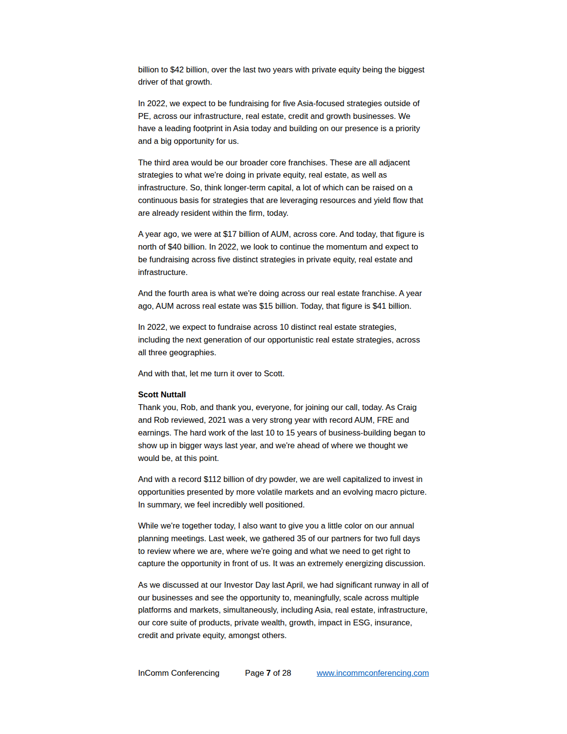billion to $42 billion, over the last two years with private equity being the biggest driver of that growth.
In 2022, we expect to be fundraising for five Asia-focused strategies outside of PE, across our infrastructure, real estate, credit and growth businesses. We have a leading footprint in Asia today and building on our presence is a priority and a big opportunity for us.
The third area would be our broader core franchises. These are all adjacent strategies to what we're doing in private equity, real estate, as well as infrastructure. So, think longer-term capital, a lot of which can be raised on a continuous basis for strategies that are leveraging resources and yield flow that are already resident within the firm, today.
A year ago, we were at $17 billion of AUM, across core. And today, that figure is north of $40 billion. In 2022, we look to continue the momentum and expect to be fundraising across five distinct strategies in private equity, real estate and infrastructure.
And the fourth area is what we're doing across our real estate franchise. A year ago, AUM across real estate was $15 billion. Today, that figure is $41 billion.
In 2022, we expect to fundraise across 10 distinct real estate strategies, including the next generation of our opportunistic real estate strategies, across all three geographies.
And with that, let me turn it over to Scott.
Scott Nuttall
Thank you, Rob, and thank you, everyone, for joining our call, today. As Craig and Rob reviewed, 2021 was a very strong year with record AUM, FRE and earnings. The hard work of the last 10 to 15 years of business-building began to show up in bigger ways last year, and we're ahead of where we thought we would be, at this point.
And with a record $112 billion of dry powder, we are well capitalized to invest in opportunities presented by more volatile markets and an evolving macro picture. In summary, we feel incredibly well positioned.
While we're together today, I also want to give you a little color on our annual planning meetings. Last week, we gathered 35 of our partners for two full days to review where we are, where we're going and what we need to get right to capture the opportunity in front of us. It was an extremely energizing discussion.
As we discussed at our Investor Day last April, we had significant runway in all of our businesses and see the opportunity to, meaningfully, scale across multiple platforms and markets, simultaneously, including Asia, real estate, infrastructure, our core suite of products, private wealth, growth, impact in ESG, insurance, credit and private equity, amongst others.
InComm Conferencing Page 7 of 28 www.incommconferencing.com